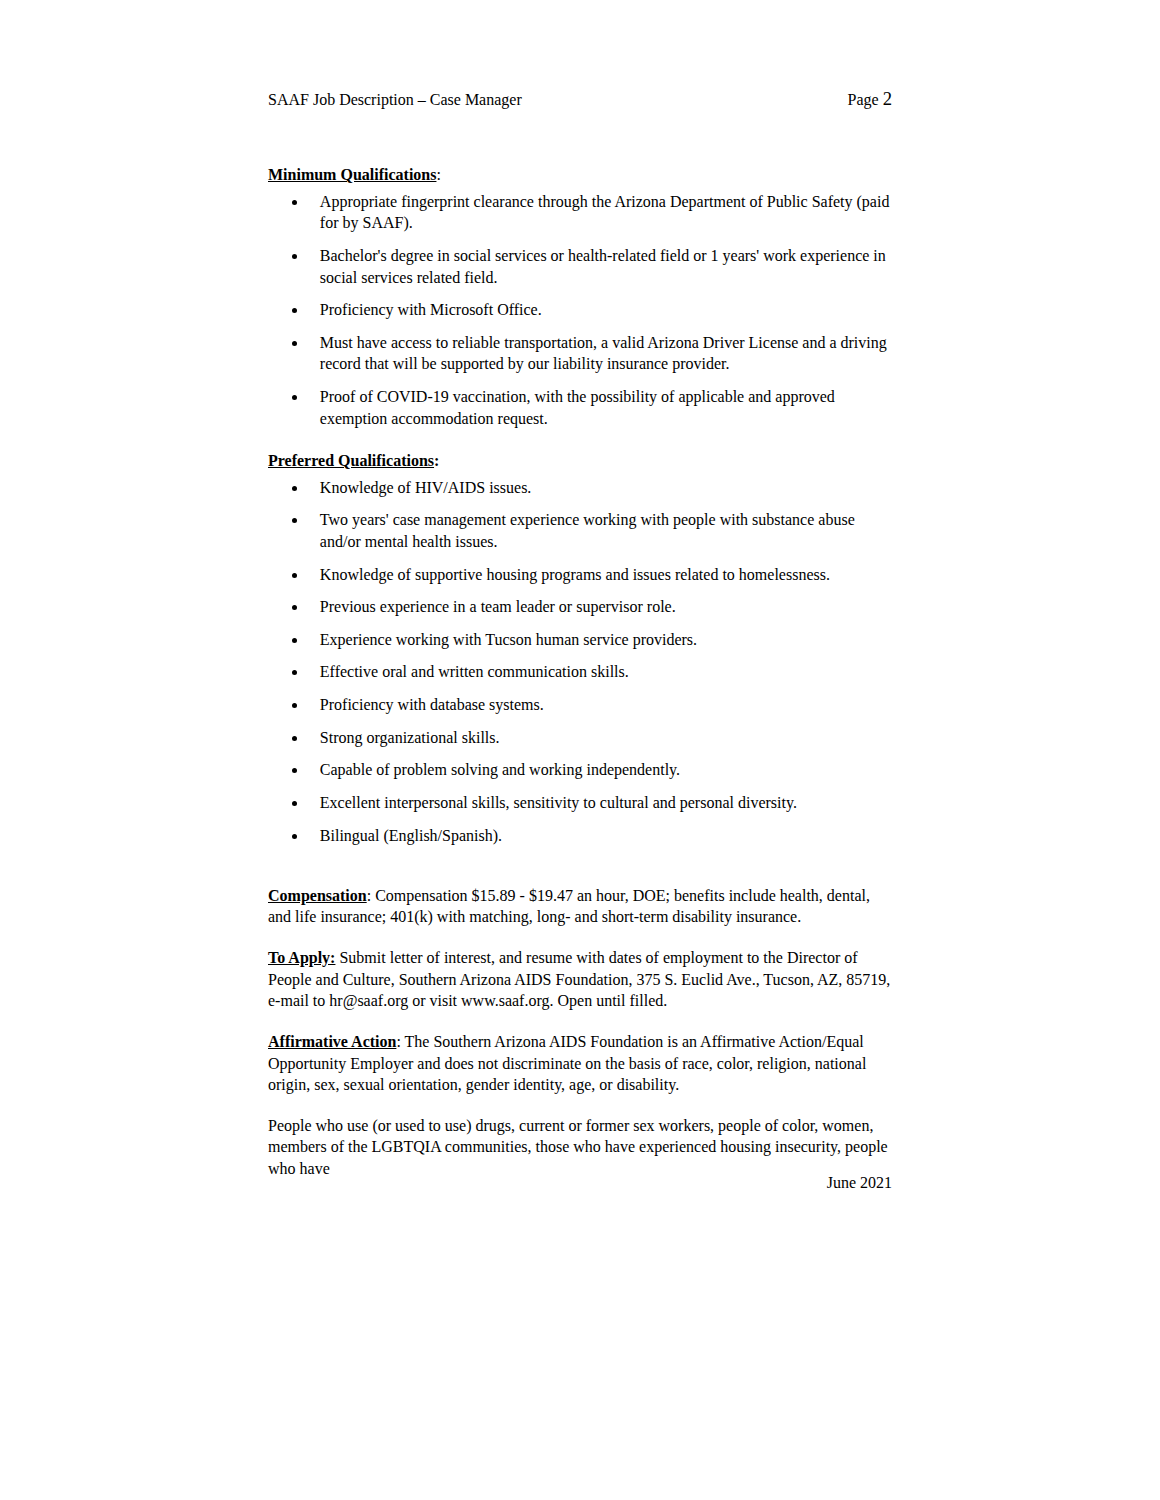SAAF Job Description – Case Manager
Page 2
Minimum Qualifications
:
Appropriate fingerprint clearance through the Arizona Department of Public Safety (paid for by SAAF).
Bachelor's degree in social services or health-related field or 1 years' work experience in social services related field.
Proficiency with Microsoft Office.
Must have access to reliable transportation, a valid Arizona Driver License and a driving record that will be supported by our liability insurance provider.
Proof of COVID-19 vaccination, with the possibility of applicable and approved exemption accommodation request.
Preferred Qualifications
:
Knowledge of HIV/AIDS issues.
Two years' case management experience working with people with substance abuse and/or mental health issues.
Knowledge of supportive housing programs and issues related to homelessness.
Previous experience in a team leader or supervisor role.
Experience working with Tucson human service providers.
Effective oral and written communication skills.
Proficiency with database systems.
Strong organizational skills.
Capable of problem solving and working independently.
Excellent interpersonal skills, sensitivity to cultural and personal diversity.
Bilingual (English/Spanish).
Compensation: Compensation $15.89 - $19.47 an hour, DOE; benefits include health, dental, and life insurance; 401(k) with matching, long- and short-term disability insurance.
To Apply: Submit letter of interest, and resume with dates of employment to the Director of People and Culture, Southern Arizona AIDS Foundation, 375 S. Euclid Ave., Tucson, AZ, 85719, e-mail to hr@saaf.org or visit www.saaf.org. Open until filled.
Affirmative Action: The Southern Arizona AIDS Foundation is an Affirmative Action/Equal Opportunity Employer and does not discriminate on the basis of race, color, religion, national origin, sex, sexual orientation, gender identity, age, or disability.
People who use (or used to use) drugs, current or former sex workers, people of color, women, members of the LGBTQIA communities, those who have experienced housing insecurity, people who have
June 2021